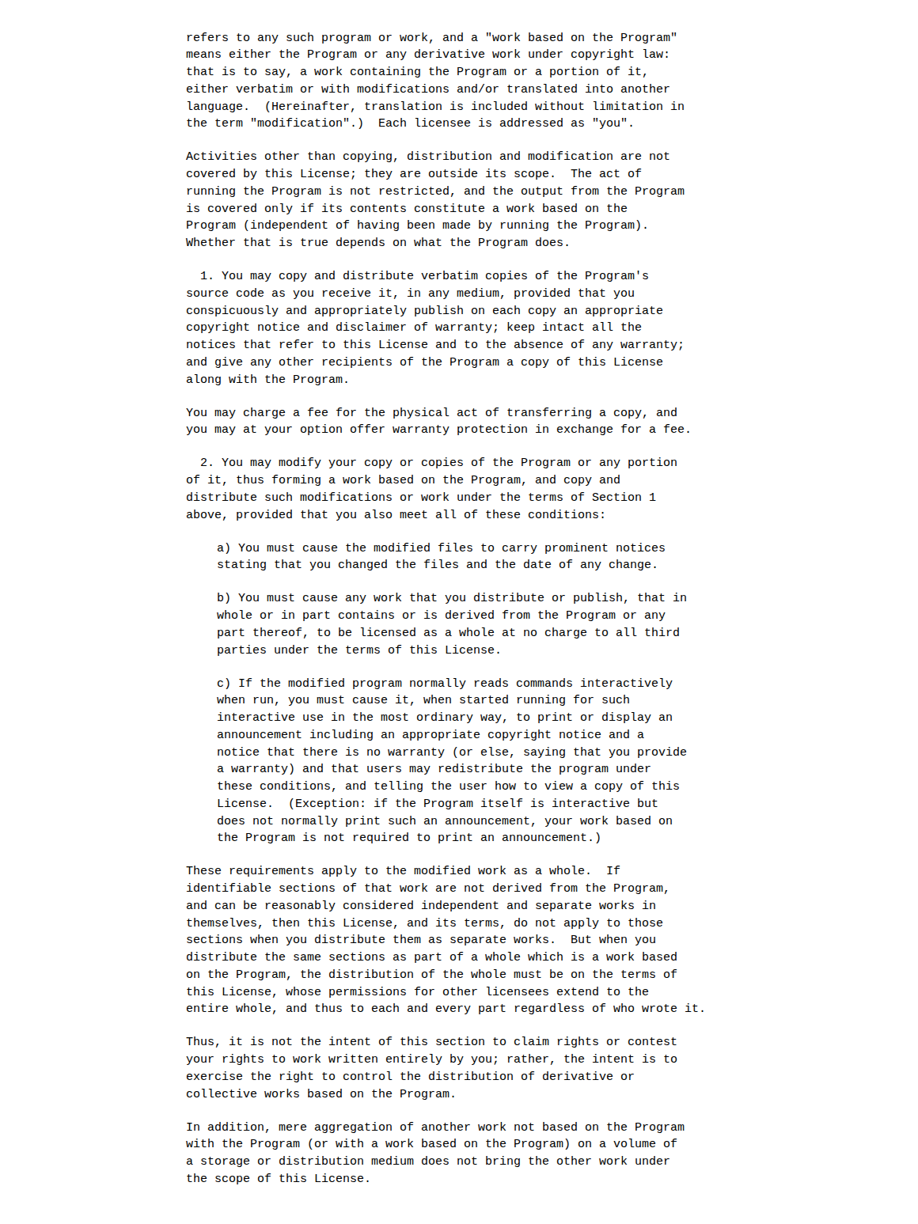refers to any such program or work, and a "work based on the Program" means either the Program or any derivative work under copyright law: that is to say, a work containing the Program or a portion of it, either verbatim or with modifications and/or translated into another language. (Hereinafter, translation is included without limitation in the term "modification".) Each licensee is addressed as "you".
Activities other than copying, distribution and modification are not covered by this License; they are outside its scope. The act of running the Program is not restricted, and the output from the Program is covered only if its contents constitute a work based on the Program (independent of having been made by running the Program). Whether that is true depends on what the Program does.
1. You may copy and distribute verbatim copies of the Program's source code as you receive it, in any medium, provided that you conspicuously and appropriately publish on each copy an appropriate copyright notice and disclaimer of warranty; keep intact all the notices that refer to this License and to the absence of any warranty; and give any other recipients of the Program a copy of this License along with the Program.
You may charge a fee for the physical act of transferring a copy, and you may at your option offer warranty protection in exchange for a fee.
2. You may modify your copy or copies of the Program or any portion of it, thus forming a work based on the Program, and copy and distribute such modifications or work under the terms of Section 1 above, provided that you also meet all of these conditions:
a) You must cause the modified files to carry prominent notices stating that you changed the files and the date of any change.
b) You must cause any work that you distribute or publish, that in whole or in part contains or is derived from the Program or any part thereof, to be licensed as a whole at no charge to all third parties under the terms of this License.
c) If the modified program normally reads commands interactively when run, you must cause it, when started running for such interactive use in the most ordinary way, to print or display an announcement including an appropriate copyright notice and a notice that there is no warranty (or else, saying that you provide a warranty) and that users may redistribute the program under these conditions, and telling the user how to view a copy of this License. (Exception: if the Program itself is interactive but does not normally print such an announcement, your work based on the Program is not required to print an announcement.)
These requirements apply to the modified work as a whole. If identifiable sections of that work are not derived from the Program, and can be reasonably considered independent and separate works in themselves, then this License, and its terms, do not apply to those sections when you distribute them as separate works. But when you distribute the same sections as part of a whole which is a work based on the Program, the distribution of the whole must be on the terms of this License, whose permissions for other licensees extend to the entire whole, and thus to each and every part regardless of who wrote it.
Thus, it is not the intent of this section to claim rights or contest your rights to work written entirely by you; rather, the intent is to exercise the right to control the distribution of derivative or collective works based on the Program.
In addition, mere aggregation of another work not based on the Program with the Program (or with a work based on the Program) on a volume of a storage or distribution medium does not bring the other work under the scope of this License.